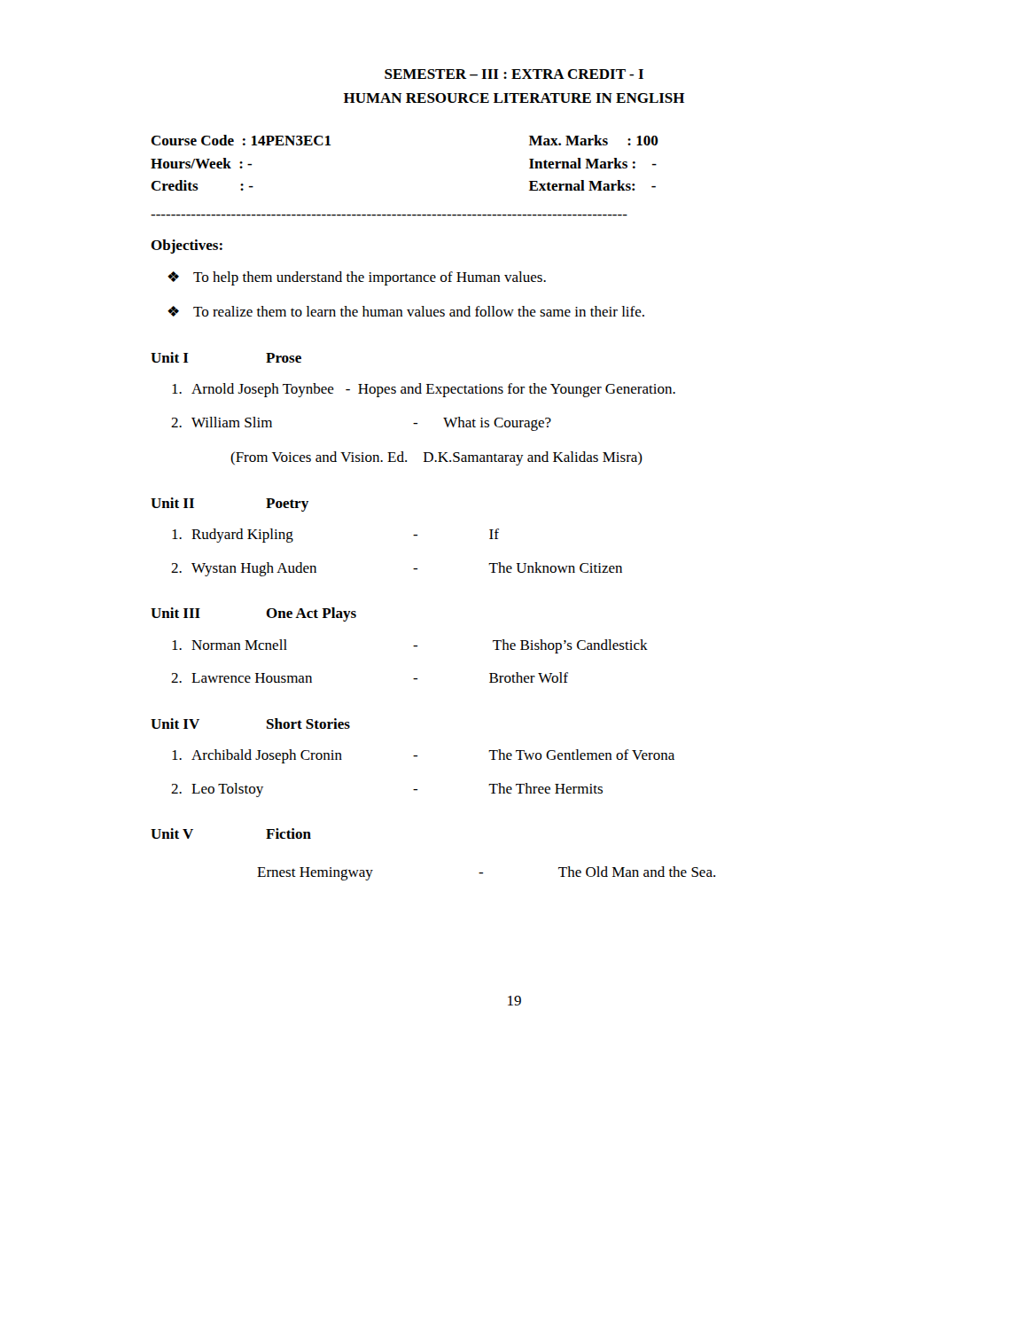SEMESTER – III : EXTRA CREDIT - I
HUMAN RESOURCE LITERATURE IN ENGLISH
| Course Code : 14PEN3EC1 | Max. Marks : 100 |
| Hours/Week : - | Internal Marks : - |
| Credits : - | External Marks: - |
-----------------------------------------------------------------------------------------------
Objectives:
To help them understand the importance of Human values.
To realize them to learn the human values and follow the same in their life.
Unit IProse
Arnold Joseph Toynbee - Hopes and Expectations for the Younger Generation.
William Slim- What is Courage?
(From Voices and Vision. Ed. D.K.Samantaray and Kalidas Misra)
Unit IIPoetry
Rudyard Kipling- If
Wystan Hugh Auden- The Unknown Citizen
Unit IIIOne Act Plays
Norman Mcnell- The Bishop’s Candlestick
Lawrence Housman- Brother Wolf
Unit IVShort Stories
Archibald Joseph Cronin- The Two Gentlemen of Verona
Leo Tolstoy- The Three Hermits
Unit VFiction
Ernest Hemingway- The Old Man and the Sea.
19